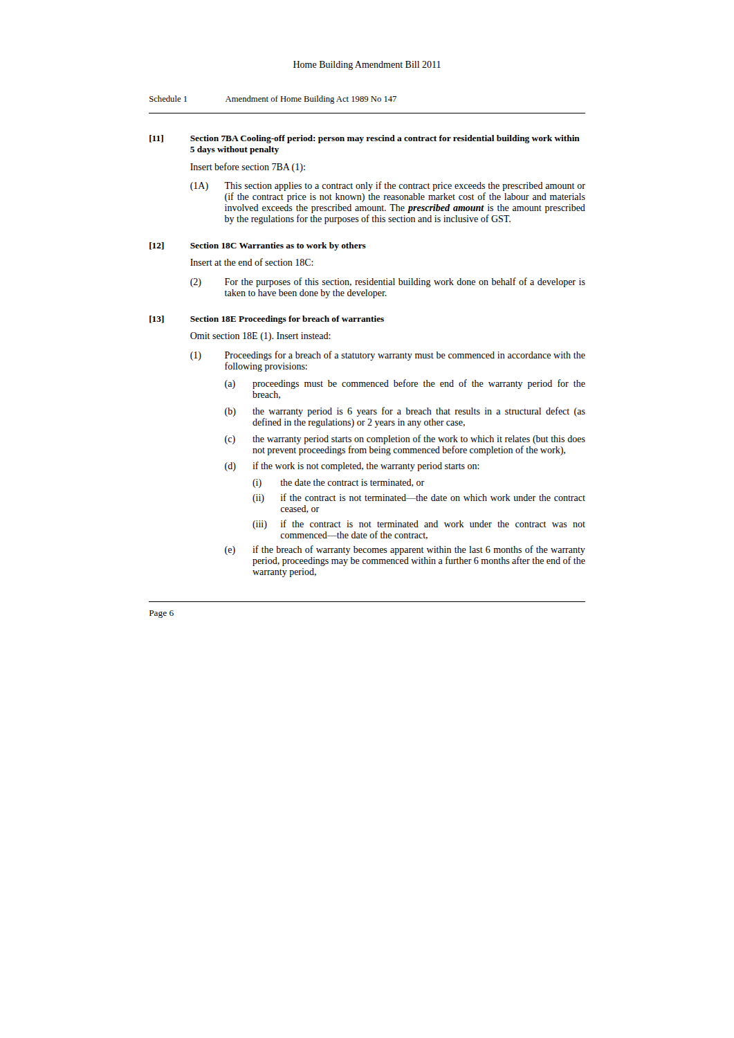Home Building Amendment Bill 2011
Schedule 1 Amendment of Home Building Act 1989 No 147
[11] Section 7BA Cooling-off period: person may rescind a contract for residential building work within 5 days without penalty
Insert before section 7BA (1):
(1A) This section applies to a contract only if the contract price exceeds the prescribed amount or (if the contract price is not known) the reasonable market cost of the labour and materials involved exceeds the prescribed amount. The prescribed amount is the amount prescribed by the regulations for the purposes of this section and is inclusive of GST.
[12] Section 18C Warranties as to work by others
Insert at the end of section 18C:
(2) For the purposes of this section, residential building work done on behalf of a developer is taken to have been done by the developer.
[13] Section 18E Proceedings for breach of warranties
Omit section 18E (1). Insert instead:
(1) Proceedings for a breach of a statutory warranty must be commenced in accordance with the following provisions:
(a) proceedings must be commenced before the end of the warranty period for the breach,
(b) the warranty period is 6 years for a breach that results in a structural defect (as defined in the regulations) or 2 years in any other case,
(c) the warranty period starts on completion of the work to which it relates (but this does not prevent proceedings from being commenced before completion of the work),
(d) if the work is not completed, the warranty period starts on:
(i) the date the contract is terminated, or
(ii) if the contract is not terminated—the date on which work under the contract ceased, or
(iii) if the contract is not terminated and work under the contract was not commenced—the date of the contract,
(e) if the breach of warranty becomes apparent within the last 6 months of the warranty period, proceedings may be commenced within a further 6 months after the end of the warranty period,
Page 6